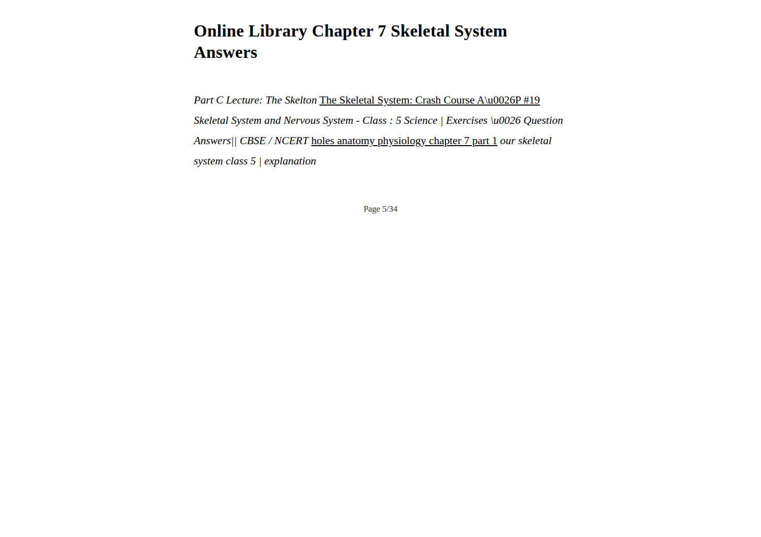Online Library Chapter 7 Skeletal System Answers
Part C Lecture: The Skelton The Skeletal System: Crash Course A\u0026P #19 Skeletal System and Nervous System - Class : 5 Science | Exercises \u0026 Question Answers|| CBSE / NCERT holes anatomy physiology chapter 7 part 1 our skeletal system class 5 | explanation
Page 5/34